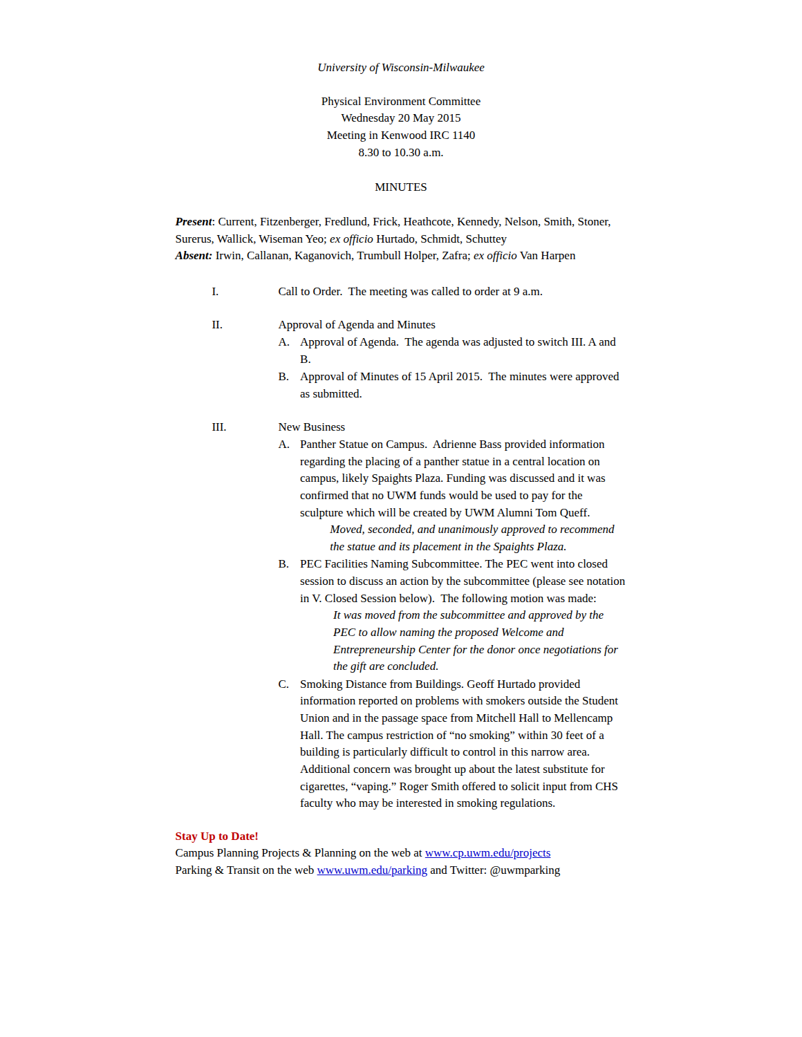University of Wisconsin-Milwaukee
Physical Environment Committee
Wednesday 20 May 2015
Meeting in Kenwood IRC 1140
8.30 to 10.30 a.m.
MINUTES
Present: Current, Fitzenberger, Fredlund, Frick, Heathcote, Kennedy, Nelson, Smith, Stoner, Surerus, Wallick, Wiseman Yeo; ex officio Hurtado, Schmidt, Schuttey
Absent: Irwin, Callanan, Kaganovich, Trumbull Holper, Zafra; ex officio Van Harpen
I. Call to Order. The meeting was called to order at 9 a.m.
II. Approval of Agenda and Minutes
A. Approval of Agenda. The agenda was adjusted to switch III. A and B.
B. Approval of Minutes of 15 April 2015. The minutes were approved as submitted.
III. New Business
A. Panther Statue on Campus. Adrienne Bass provided information regarding the placing of a panther statue in a central location on campus, likely Spaights Plaza. Funding was discussed and it was confirmed that no UWM funds would be used to pay for the sculpture which will be created by UWM Alumni Tom Queff.
Moved, seconded, and unanimously approved to recommend the statue and its placement in the Spaights Plaza.
B. PEC Facilities Naming Subcommittee. The PEC went into closed session to discuss an action by the subcommittee (please see notation in V. Closed Session below). The following motion was made:
It was moved from the subcommittee and approved by the PEC to allow naming the proposed Welcome and Entrepreneurship Center for the donor once negotiations for the gift are concluded.
C. Smoking Distance from Buildings. Geoff Hurtado provided information reported on problems with smokers outside the Student Union and in the passage space from Mitchell Hall to Mellencamp Hall. The campus restriction of “no smoking” within 30 feet of a building is particularly difficult to control in this narrow area. Additional concern was brought up about the latest substitute for cigarettes, “vaping.” Roger Smith offered to solicit input from CHS faculty who may be interested in smoking regulations.
Stay Up to Date!
Campus Planning Projects & Planning on the web at www.cp.uwm.edu/projects
Parking & Transit on the web www.uwm.edu/parking and Twitter: @uwmparking